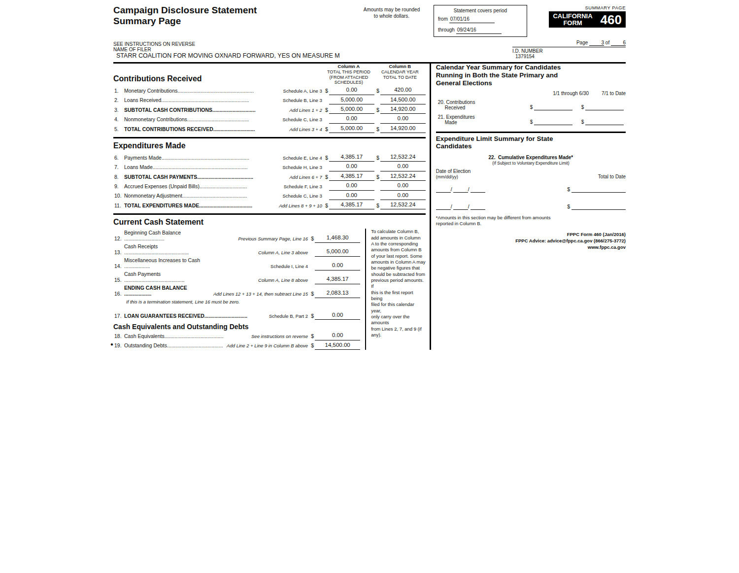Campaign Disclosure Statement
Summary Page
Amounts may be rounded
to whole dollars.
Statement covers period from 07/01/16
through 09/24/16
SUMMARY PAGE
CALIFORNIA
FORM
460
SEE INSTRUCTIONS ON REVERSE
NAME OF FILER
STARR COALITION FOR MOVING OXNARD FORWARD, YES ON MEASURE M
Page 3 of 6
I.D. NUMBER
1379154
Contributions Received
Column A
TOTAL THIS PERIOD
(FROM ATTACHED SCHEDULES)
Column B
CALENDAR YEAR
TOTAL TO DATE
| 1. | Monetary Contributions ..................................................... | Schedule A, Line 3 | $ | 0.00 | $ | 420.00 |
| 2. | Loans Received ............................................................. | Schedule B, Line 3 | | 5,000.00 | | 14,500.00 |
| 3. | SUBTOTAL CASH CONTRIBUTIONS .............................. | Add Lines 1 + 2 | $ | 5,000.00 | $ | 14,920.00 |
| 4. | Nonmonetary Contributions ........................................... | Schedule C, Line 3 | | 0.00 | | 0.00 |
| 5. | TOTAL CONTRIBUTIONS RECEIVED ............................. | Add Lines 3 + 4 | $ | 5,000.00 | $ | 14,920.00 |
Expenditures Made
| 6. | Payments Made ............................................................. | Schedule E, Line 4 | $ | 4,385.17 | $ | 12,532.24 |
| 7. | Loans Made .................................................................. | Schedule H, Line 3 | | 0.00 | | 0.00 |
| 8. | SUBTOTAL CASH PAYMENTS ....................................... | Add Lines 6 + 7 | $ | 4,385.17 | $ | 12,532.24 |
| 9. | Accrued Expenses (Unpaid Bills) ................................. | Schedule F, Line 3 | | 0.00 | | 0.00 |
| 10. | Nonmonetary Adjustment ............................................. | Schedule C, Line 3 | | 0.00 | | 0.00 |
| 11. | TOTAL EXPENDITURES MADE ..................................... | Add Lines 8 + 9 + 10 | $ | 4,385.17 | $ | 12,532.24 |
Current Cash Statement
| 12. | Beginning Cash Balance ............................ | Previous Summary Page, Line 16 | $ | 1,468.30 |
| 13. | Cash Receipts ............................................. | Column A, Line 3 above | | 5,000.00 |
| 14. | Miscellaneous Increases to Cash .................. | Schedule I, Line 4 | | 0.00 |
| 15. | Cash Payments .......................................... | Column A, Line 8 above | | 4,385.17 |
| 16. | ENDING CASH BALANCE ................... | Add Lines 12 + 13 + 14, then subtract Line 15 | $ | 2,083.13 |
If this is a termination statement, Line 16 must be zero.
| 17. | LOAN GUARANTEES RECEIVED .............................. | Schedule B, Part 2 | $ | 0.00 |
Cash Equivalents and Outstanding Debts
| 18. | Cash Equivalents ......................................... | See instructions on reverse | $ | 0.00 |
| 19. | Outstanding Debts ....................................... | Add Line 2 + Line 9 in Column B above | $ | 14,500.00 |
To calculate Column B,
add amounts in Column
A to the corresponding
amounts from Column B
of your last report. Some
amounts in Column A may
be negative figures that
should be subtracted from
previous period amounts. If
this is the first report being
filed for this calendar year,
only carry over the amounts
from Lines 2, 7, and 9 (if
any).
●
Calendar Year Summary for Candidates
Running in Both the State Primary and
General Elections
1/1 through 6/30 7/1 to Date
| 20. Contributions Received | $ | $ |
| 21. Expenditures Made | $ | $ |
Expenditure Limit Summary for State
Candidates
22. Cumulative Expenditures Made*
(If Subject to Voluntary Expenditure Limit)
Date of Election
(mm/dd/yy)
Total to Date
/ /
$
/ /
$
*Amounts in this section may be different from amounts
reported in Column B.
FPPC Form 460 (Jan/2016)
FPPC Advice: advice@fppc.ca.gov (866/275-3772)
www.fppc.ca.gov